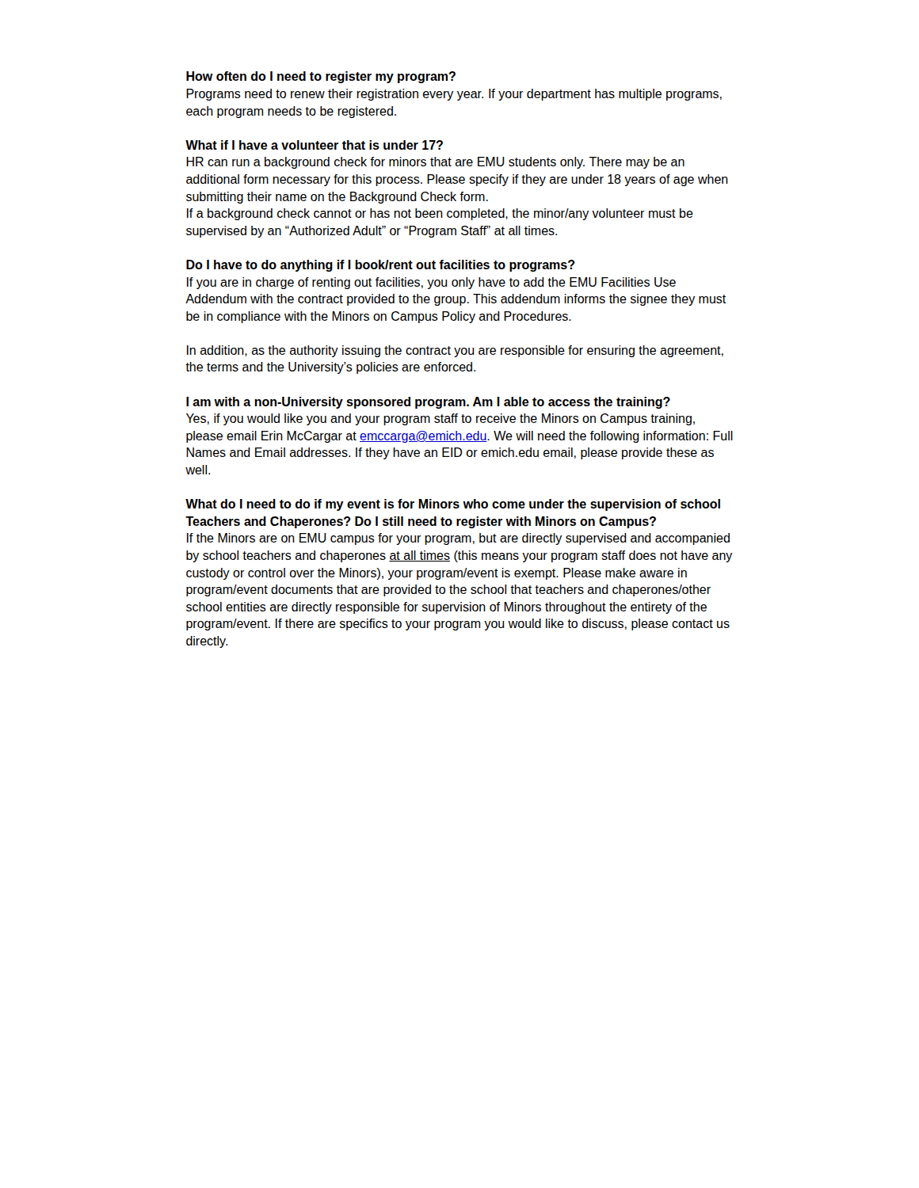How often do I need to register my program?
Programs need to renew their registration every year. If your department has multiple programs, each program needs to be registered.
What if I have a volunteer that is under 17?
HR can run a background check for minors that are EMU students only. There may be an additional form necessary for this process. Please specify if they are under 18 years of age when submitting their name on the Background Check form.
If a background check cannot or has not been completed, the minor/any volunteer must be supervised by an “Authorized Adult” or “Program Staff” at all times.
Do I have to do anything if I book/rent out facilities to programs?
If you are in charge of renting out facilities, you only have to add the EMU Facilities Use Addendum with the contract provided to the group. This addendum informs the signee they must be in compliance with the Minors on Campus Policy and Procedures.
In addition, as the authority issuing the contract you are responsible for ensuring the agreement, the terms and the University’s policies are enforced.
I am with a non-University sponsored program. Am I able to access the training?
Yes, if you would like you and your program staff to receive the Minors on Campus training, please email Erin McCargar at emccarga@emich.edu. We will need the following information: Full Names and Email addresses. If they have an EID or emich.edu email, please provide these as well.
What do I need to do if my event is for Minors who come under the supervision of school Teachers and Chaperones? Do I still need to register with Minors on Campus?
If the Minors are on EMU campus for your program, but are directly supervised and accompanied by school teachers and chaperones at all times (this means your program staff does not have any custody or control over the Minors), your program/event is exempt. Please make aware in program/event documents that are provided to the school that teachers and chaperones/other school entities are directly responsible for supervision of Minors throughout the entirety of the program/event. If there are specifics to your program you would like to discuss, please contact us directly.